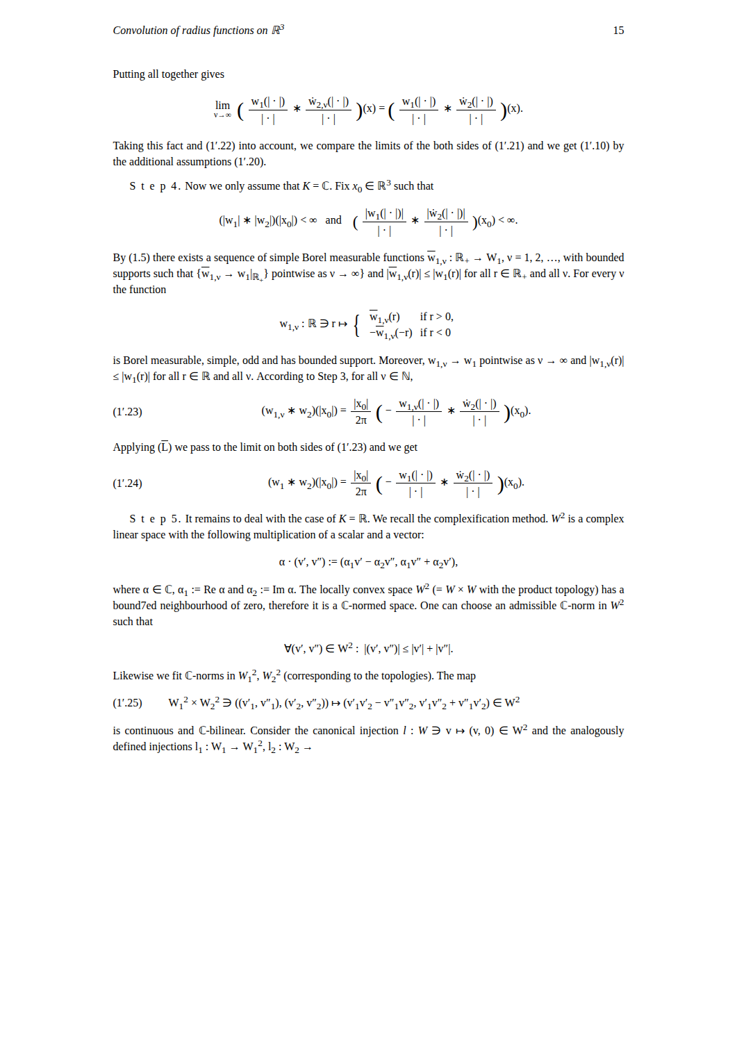Convolution of radius functions on ℝ3 15
Putting all together gives
lim ν→∞ ( w1(| · |)| · | ∗ ẇ2,ν(| · |)| · | )(x) = ( w1(| · |)| · | ∗ ẇ2(| · |)| · | )(x).
Taking this fact and (1′.22) into account, we compare the limits of the both sides of (1′.21) and we get (1′.10) by the additional assumptions (1′.20).
S t e p 4. Now we only assume that K = ℂ. Fix x0 ∈ ℝ3 such that
(|w1| ∗ |w2|)(|x0|) < ∞ and ( |w1(| · |)|| · | ∗ |ẇ2(| · |)|| · | )(x0) < ∞.
By (1.5) there exists a sequence of simple Borel measurable functions w1,ν : ℝ+ → W1, ν = 1, 2, …, with bounded supports such that {w1,ν → w1|ℝ+} pointwise as ν → ∞} and |w1,ν(r)| ≤ |w1(r)| for all r ∈ ℝ+ and all ν. For every ν the function
w1,ν : ℝ ∋ r ↦ {
| w 1,ν (r) | if r > 0, |
| − w 1,ν (−r) | if r < 0 |
is Borel measurable, simple, odd and has bounded support. Moreover, w1,ν → w1 pointwise as ν → ∞ and |w1,ν(r)| ≤ |w1(r)| for all r ∈ ℝ and all ν. According to Step 3, for all ν ∈ ℕ,
(1′.23) (w1,ν ∗ w2)(|x0|) = |x0|2π ( − w1,ν(| · |)| · | ∗ ẇ2(| · |)| · | )(x0).
Applying (L) we pass to the limit on both sides of (1′.23) and we get
(1′.24) (w1 ∗ w2)(|x0|) = |x0|2π ( − w1(| · |)| · | ∗ ẇ2(| · |)| · | )(x0).
S t e p 5. It remains to deal with the case of K = ℝ. We recall the complexification method. W2 is a complex linear space with the following multiplication of a scalar and a vector:
α · (v′, v″) := (α1v′ − α2v″, α1v″ + α2v′),
where α ∈ ℂ, α1 := Re α and α2 := Im α. The locally convex space W2 (= W × W with the product topology) has a bound7ed neighbourhood of zero, therefore it is a ℂ-normed space. One can choose an admissible ℂ-norm in W2 such that
∀(v′, v″) ∈ W2 : |(v′, v″)| ≤ |v′| + |v″|.
Likewise we fit ℂ-norms in W12, W22 (corresponding to the topologies). The map
(1′.25) W12 × W22 ∋ ((v′1, v″1), (v′2, v″2)) ↦ (v′1v′2 − v″1v″2, v′1v″2 + v″1v′2) ∈ W2
is continuous and ℂ-bilinear. Consider the canonical injection l : W ∋ v ↦ (v, 0) ∈ W2 and the analogously defined injections l1 : W1 → W12, l2 : W2 →